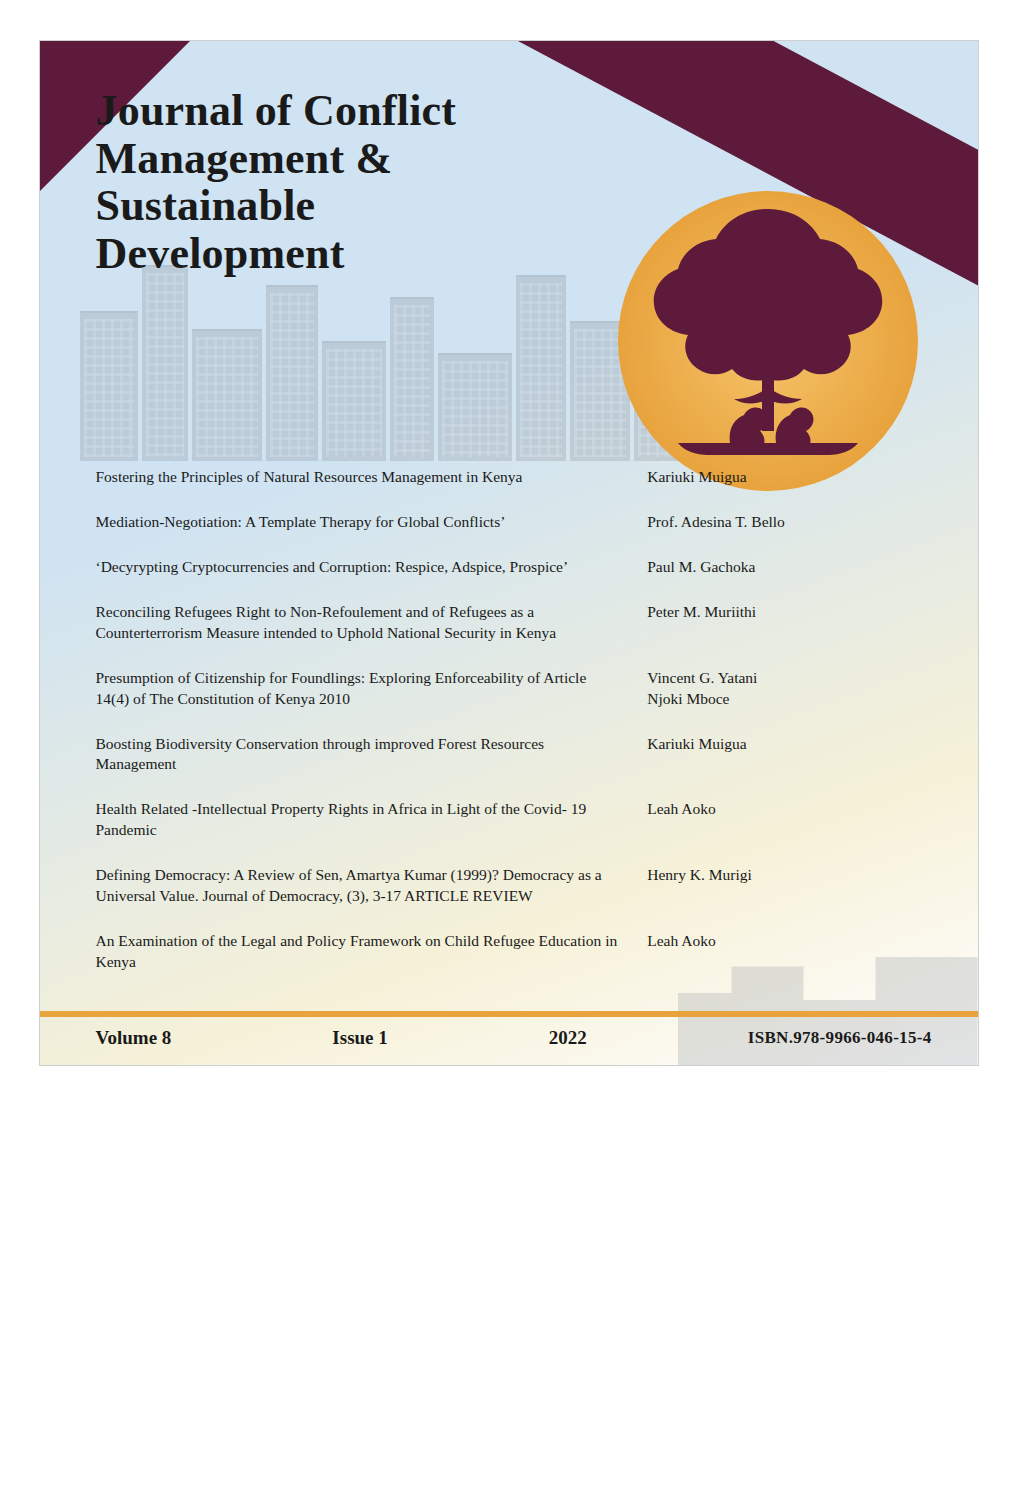Journal of Conflict
Management &
Sustainable
Development
| Fostering the Principles of Natural Resources Management in Kenya | Kariuki Muigua |
| Mediation-Negotiation: A Template Therapy for Global Conflicts’ | Prof. Adesina T. Bello |
| ‘Decyrypting Cryptocurrencies and Corruption: Respice, Adspice, Prospice’ | Paul M. Gachoka |
| Reconciling Refugees Right to Non-Refoulement and of Refugees as a Counterterrorism Measure intended to Uphold National Security in Kenya | Peter M. Muriithi |
| Presumption of Citizenship for Foundlings: Exploring Enforceability of Article 14(4) of The Constitution of Kenya 2010 | Vincent G. Yatani Njoki Mboce |
| Boosting Biodiversity Conservation through improved Forest Resources Management | Kariuki Muigua |
| Health Related -Intellectual Property Rights in Africa in Light of the Covid- 19 Pandemic | Leah Aoko |
| Defining Democracy: A Review of Sen, Amartya Kumar (1999)? Democracy as a Universal Value. Journal of Democracy, (3), 3-17 ARTICLE REVIEW | Henry K. Murigi |
| An Examination of the Legal and Policy Framework on Child Refugee Education in Kenya | Leah Aoko |
Volume 8 Issue 1 2022 ISBN.978-9966-046-15-4